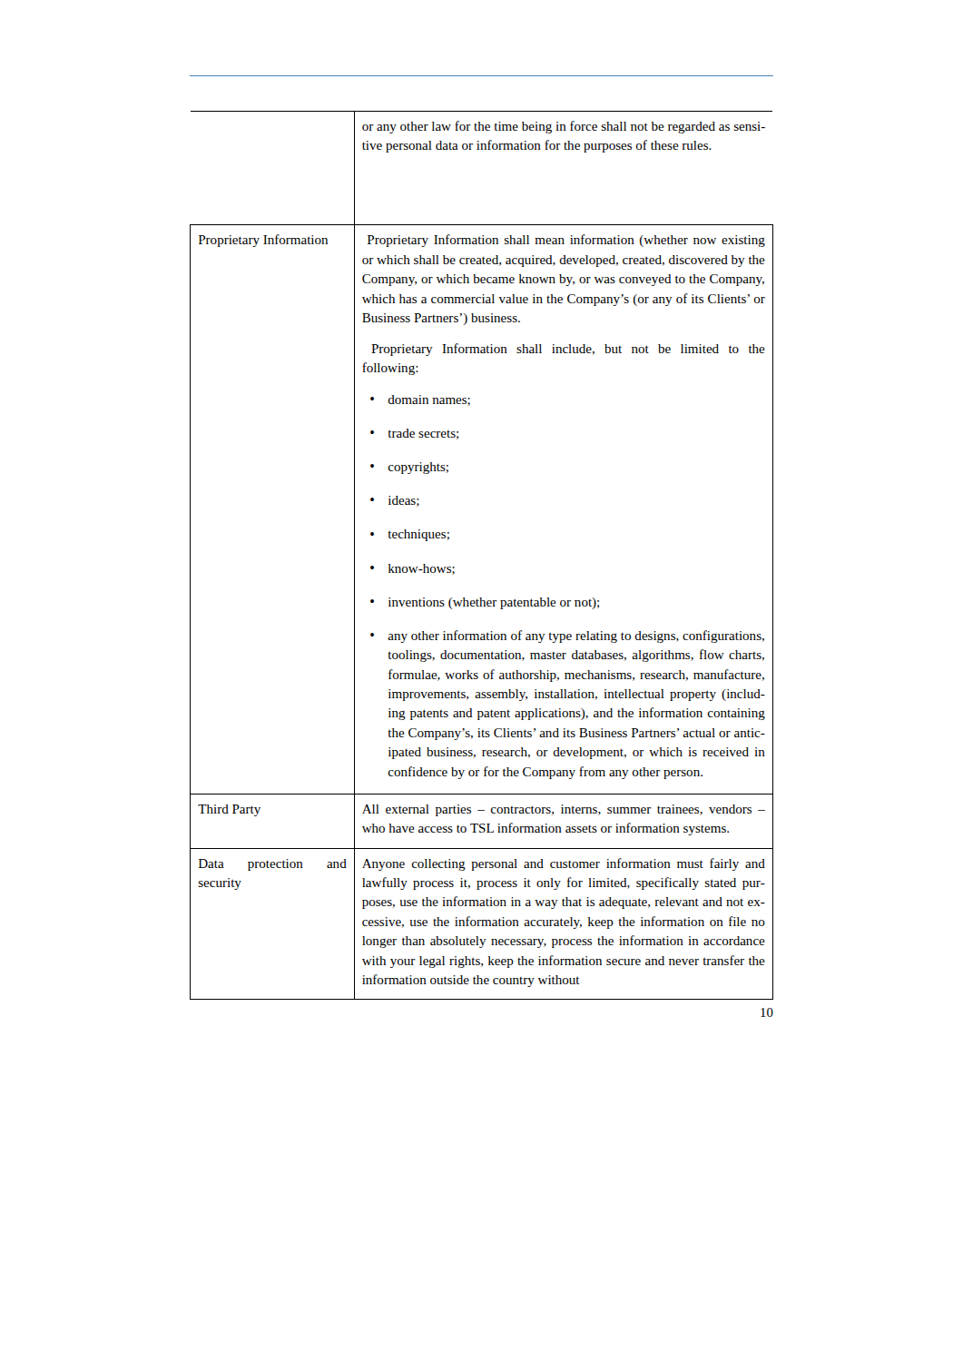| | or any other law for the time being in force shall not be regarded as sensitive personal data or information for the purposes of these rules. |
| Proprietary Information | Proprietary Information shall mean information (whether now existing or which shall be created, acquired, developed, created, discovered by the Company, or which became known by, or was conveyed to the Company, which has a commercial value in the Company’s (or any of its Clients’ or Business Partners’) business. Proprietary Information shall include, but not be limited to the following: domain names; trade secrets; copyrights; ideas; techniques; know-hows; inventions (whether patentable or not); any other information of any type relating to designs, configurations, toolings, documentation, master databases, algorithms, flow charts, formulae, works of authorship, mechanisms, research, manufacture, improvements, assembly, installation, intellectual property (including patents and patent applications), and the information containing the Company’s, its Clients’ and its Business Partners’ actual or anticipated business, research, or development, or which is received in confidence by or for the Company from any other person. |
| Third Party | All external parties – contractors, interns, summer trainees, vendors – who have access to TSL information assets or information systems. |
| Data protection and security | Anyone collecting personal and customer information must fairly and lawfully process it, process it only for limited, specifically stated purposes, use the information in a way that is adequate, relevant and not excessive, use the information accurately, keep the information on file no longer than absolutely necessary, process the information in accordance with your legal rights, keep the information secure and never transfer the information outside the country without |
10